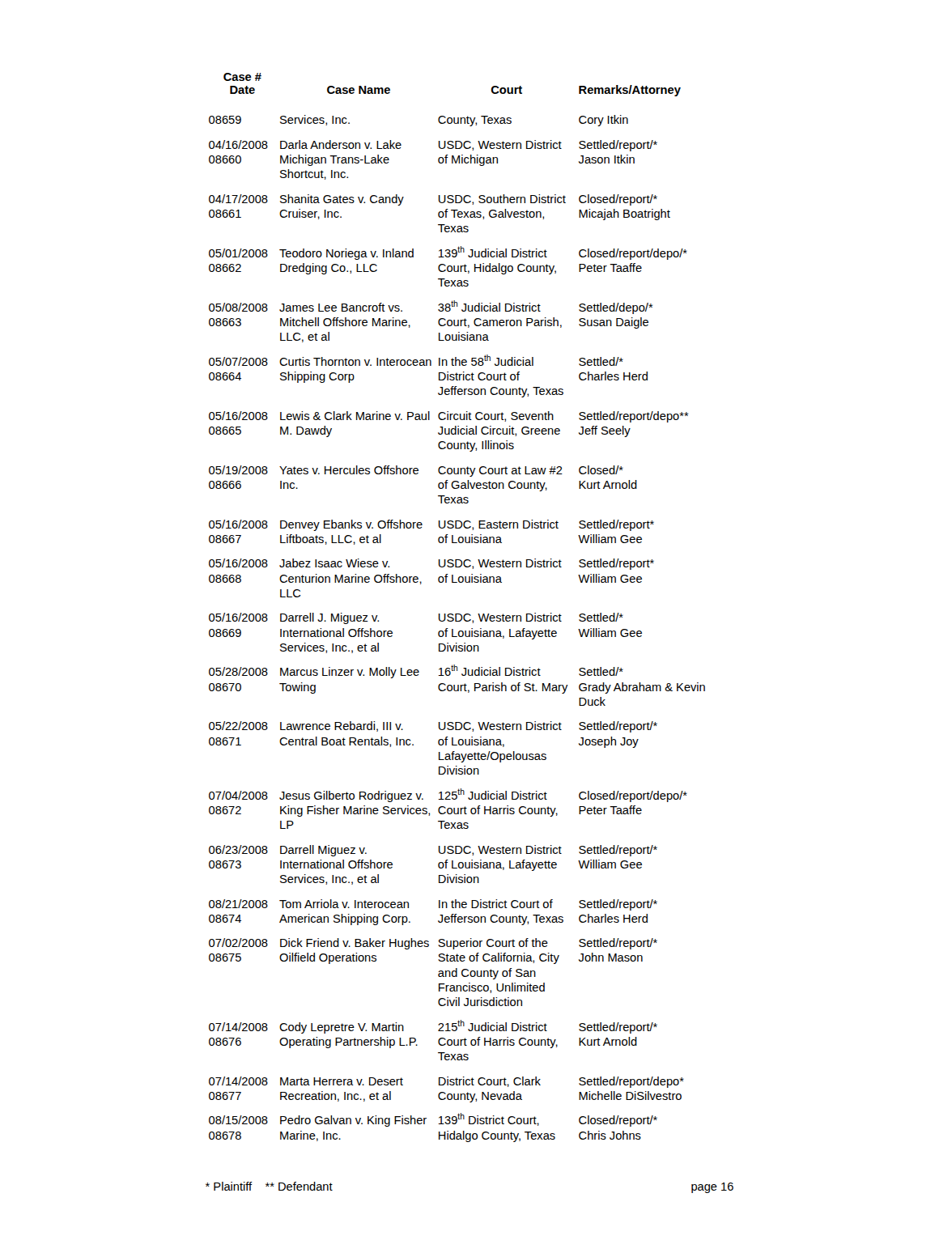| Case # Date | Case Name | Court | Remarks/Attorney |
| --- | --- | --- | --- |
| 08659 | Services, Inc. | County, Texas | Cory Itkin |
| 04/16/2008 08660 | Darla Anderson v. Lake Michigan Trans-Lake Shortcut, Inc. | USDC, Western District of Michigan | Settled/report/* Jason Itkin |
| 04/17/2008 08661 | Shanita Gates v. Candy Cruiser, Inc. | USDC, Southern District of Texas, Galveston, Texas | Closed/report/* Micajah Boatright |
| 05/01/2008 08662 | Teodoro Noriega v. Inland Dredging Co., LLC | 139 th Judicial District Court, Hidalgo County, Texas | Closed/report/depo/* Peter Taaffe |
| 05/08/2008 08663 | James Lee Bancroft vs. Mitchell Offshore Marine, LLC, et al | 38 th Judicial District Court, Cameron Parish, Louisiana | Settled/depo/* Susan Daigle |
| 05/07/2008 08664 | Curtis Thornton v. Interocean Shipping Corp | In the 58 th Judicial District Court of Jefferson County, Texas | Settled/* Charles Herd |
| 05/16/2008 08665 | Lewis & Clark Marine v. Paul M. Dawdy | Circuit Court, Seventh Judicial Circuit, Greene County, Illinois | Settled/report/depo** Jeff Seely |
| 05/19/2008 08666 | Yates v. Hercules Offshore Inc. | County Court at Law #2 of Galveston County, Texas | Closed/* Kurt Arnold |
| 05/16/2008 08667 | Denvey Ebanks v. Offshore Liftboats, LLC, et al | USDC, Eastern District of Louisiana | Settled/report* William Gee |
| 05/16/2008 08668 | Jabez Isaac Wiese v. Centurion Marine Offshore, LLC | USDC, Western District of Louisiana | Settled/report* William Gee |
| 05/16/2008 08669 | Darrell J. Miguez v. International Offshore Services, Inc., et al | USDC, Western District of Louisiana, Lafayette Division | Settled/* William Gee |
| 05/28/2008 08670 | Marcus Linzer v. Molly Lee Towing | 16 th Judicial District Court, Parish of St. Mary | Settled/* Grady Abraham & Kevin Duck |
| 05/22/2008 08671 | Lawrence Rebardi, III v. Central Boat Rentals, Inc. | USDC, Western District of Louisiana, Lafayette/Opelousas Division | Settled/report/* Joseph Joy |
| 07/04/2008 08672 | Jesus Gilberto Rodriguez v. King Fisher Marine Services, LP | 125 th Judicial District Court of Harris County, Texas | Closed/report/depo/* Peter Taaffe |
| 06/23/2008 08673 | Darrell Miguez v. International Offshore Services, Inc., et al | USDC, Western District of Louisiana, Lafayette Division | Settled/report/* William Gee |
| 08/21/2008 08674 | Tom Arriola v. Interocean American Shipping Corp. | In the District Court of Jefferson County, Texas | Settled/report/* Charles Herd |
| 07/02/2008 08675 | Dick Friend v. Baker Hughes Oilfield Operations | Superior Court of the State of California, City and County of San Francisco, Unlimited Civil Jurisdiction | Settled/report/* John Mason |
| 07/14/2008 08676 | Cody Lepretre V. Martin Operating Partnership L.P. | 215 th Judicial District Court of Harris County, Texas | Settled/report/* Kurt Arnold |
| 07/14/2008 08677 | Marta Herrera v. Desert Recreation, Inc., et al | District Court, Clark County, Nevada | Settled/report/depo* Michelle DiSilvestro |
| 08/15/2008 08678 | Pedro Galvan v. King Fisher Marine, Inc. | 139 th District Court, Hidalgo County, Texas | Closed/report/* Chris Johns |
* Plaintiff ** Defendant
page 16